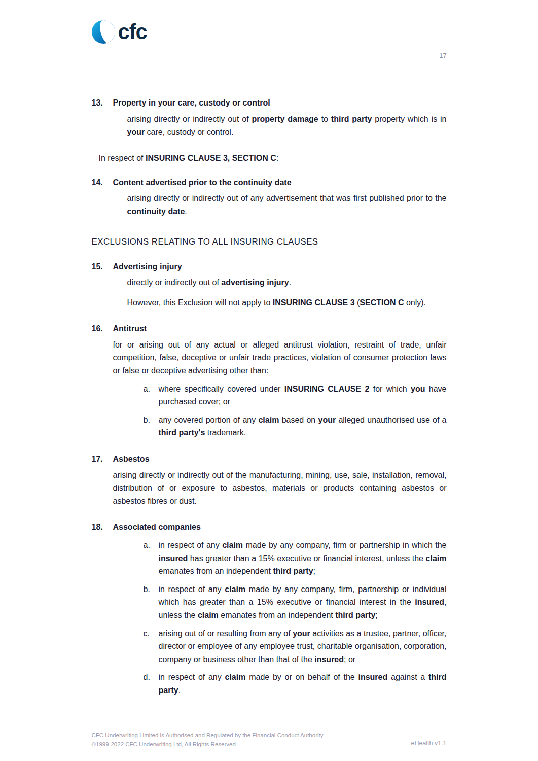cfc
17
Property in your care, custody or control
arising directly or indirectly out of property damage to third party property which is in your care, custody or control.
In respect of INSURING CLAUSE 3, SECTION C:
Content advertised prior to the continuity date
arising directly or indirectly out of any advertisement that was first published prior to the continuity date.
Exclusions relating to all insuring clauses
Advertising injury
directly or indirectly out of advertising injury.
However, this Exclusion will not apply to INSURING CLAUSE 3 (SECTION C only).
Antitrust
for or arising out of any actual or alleged antitrust violation, restraint of trade, unfair competition, false, deceptive or unfair trade practices, violation of consumer protection laws or false or deceptive advertising other than:
where specifically covered under INSURING CLAUSE 2 for which you have purchased cover; or
any covered portion of any claim based on your alleged unauthorised use of a third party's trademark.
Asbestos
arising directly or indirectly out of the manufacturing, mining, use, sale, installation, removal, distribution of or exposure to asbestos, materials or products containing asbestos or asbestos fibres or dust.
Associated companies
in respect of any claim made by any company, firm or partnership in which the insured has greater than a 15% executive or financial interest, unless the claim emanates from an independent third party;
in respect of any claim made by any company, firm, partnership or individual which has greater than a 15% executive or financial interest in the insured, unless the claim emanates from an independent third party;
arising out of or resulting from any of your activities as a trustee, partner, officer, director or employee of any employee trust, charitable organisation, corporation, company or business other than that of the insured; or
in respect of any claim made by or on behalf of the insured against a third party.
CFC Underwriting Limited is Authorised and Regulated by the Financial Conduct Authority
©1999-2022 CFC Underwriting Ltd, All Rights Reserved
eHealth v1.1